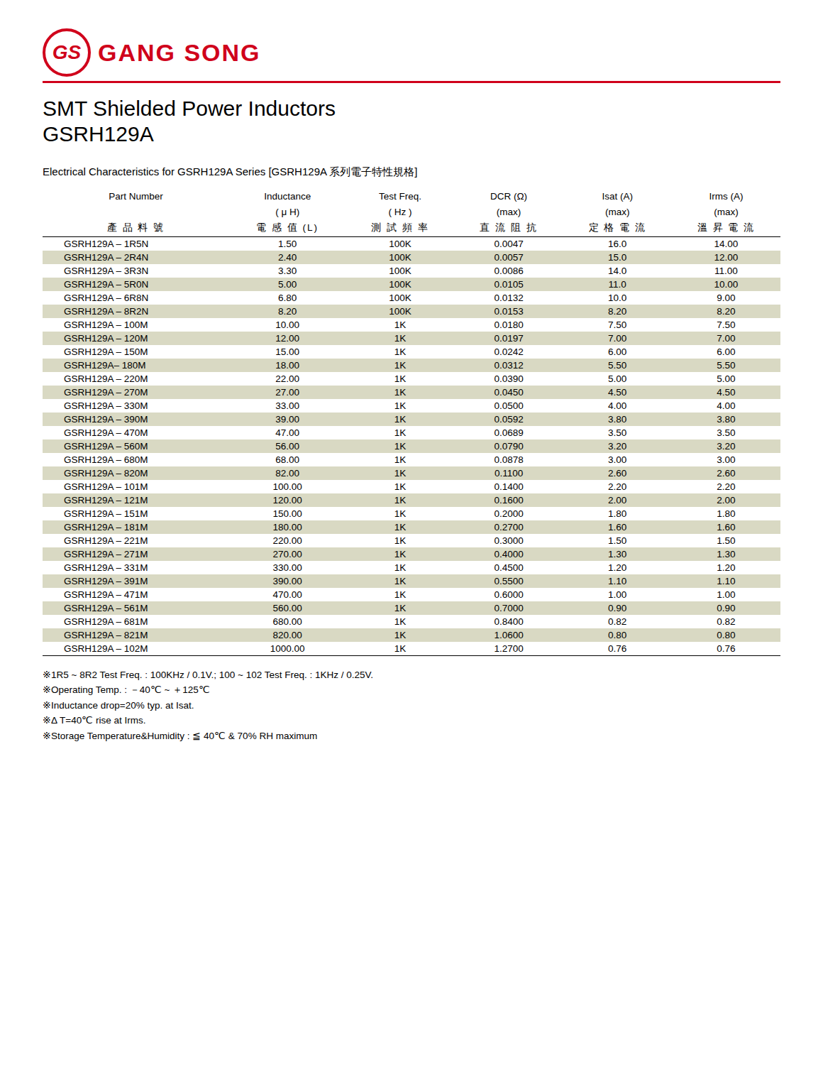GS
GANG SONG
SMT Shielded Power Inductors
GSRH129A
Electrical Characteristics for GSRH129A Series [GSRH129A 系列電子特性規格]
| Part Number | Inductance | Test Freq. | DCR (Ω) | Isat (A) | Irms (A) |
| --- | --- | --- | --- | --- | --- |
| | ( μ H) | ( Hz ) | (max) | (max) | (max) |
| 產 品 料 號 | 電 感 值 (L) | 測 試 頻 率 | 直 流 阻 抗 | 定 格 電 流 | 溫 昇 電 流 |
| GSRH129A – 1R5N | 1.50 | 100K | 0.0047 | 16.0 | 14.00 |
| GSRH129A – 2R4N | 2.40 | 100K | 0.0057 | 15.0 | 12.00 |
| GSRH129A – 3R3N | 3.30 | 100K | 0.0086 | 14.0 | 11.00 |
| GSRH129A – 5R0N | 5.00 | 100K | 0.0105 | 11.0 | 10.00 |
| GSRH129A – 6R8N | 6.80 | 100K | 0.0132 | 10.0 | 9.00 |
| GSRH129A – 8R2N | 8.20 | 100K | 0.0153 | 8.20 | 8.20 |
| GSRH129A – 100M | 10.00 | 1K | 0.0180 | 7.50 | 7.50 |
| GSRH129A – 120M | 12.00 | 1K | 0.0197 | 7.00 | 7.00 |
| GSRH129A – 150M | 15.00 | 1K | 0.0242 | 6.00 | 6.00 |
| GSRH129A– 180M | 18.00 | 1K | 0.0312 | 5.50 | 5.50 |
| GSRH129A – 220M | 22.00 | 1K | 0.0390 | 5.00 | 5.00 |
| GSRH129A – 270M | 27.00 | 1K | 0.0450 | 4.50 | 4.50 |
| GSRH129A – 330M | 33.00 | 1K | 0.0500 | 4.00 | 4.00 |
| GSRH129A – 390M | 39.00 | 1K | 0.0592 | 3.80 | 3.80 |
| GSRH129A – 470M | 47.00 | 1K | 0.0689 | 3.50 | 3.50 |
| GSRH129A – 560M | 56.00 | 1K | 0.0790 | 3.20 | 3.20 |
| GSRH129A – 680M | 68.00 | 1K | 0.0878 | 3.00 | 3.00 |
| GSRH129A – 820M | 82.00 | 1K | 0.1100 | 2.60 | 2.60 |
| GSRH129A – 101M | 100.00 | 1K | 0.1400 | 2.20 | 2.20 |
| GSRH129A – 121M | 120.00 | 1K | 0.1600 | 2.00 | 2.00 |
| GSRH129A – 151M | 150.00 | 1K | 0.2000 | 1.80 | 1.80 |
| GSRH129A – 181M | 180.00 | 1K | 0.2700 | 1.60 | 1.60 |
| GSRH129A – 221M | 220.00 | 1K | 0.3000 | 1.50 | 1.50 |
| GSRH129A – 271M | 270.00 | 1K | 0.4000 | 1.30 | 1.30 |
| GSRH129A – 331M | 330.00 | 1K | 0.4500 | 1.20 | 1.20 |
| GSRH129A – 391M | 390.00 | 1K | 0.5500 | 1.10 | 1.10 |
| GSRH129A – 471M | 470.00 | 1K | 0.6000 | 1.00 | 1.00 |
| GSRH129A – 561M | 560.00 | 1K | 0.7000 | 0.90 | 0.90 |
| GSRH129A – 681M | 680.00 | 1K | 0.8400 | 0.82 | 0.82 |
| GSRH129A – 821M | 820.00 | 1K | 1.0600 | 0.80 | 0.80 |
| GSRH129A – 102M | 1000.00 | 1K | 1.2700 | 0.76 | 0.76 |
※1R5 ~ 8R2 Test Freq. : 100KHz / 0.1V.; 100 ~ 102 Test Freq. : 1KHz / 0.25V.
※Operating Temp. : －40℃ ~ ＋125℃
※Inductance drop=20% typ. at Isat.
※Δ T=40℃ rise at Irms.
※Storage Temperature&Humidity : ≦ 40℃ & 70% RH maximum